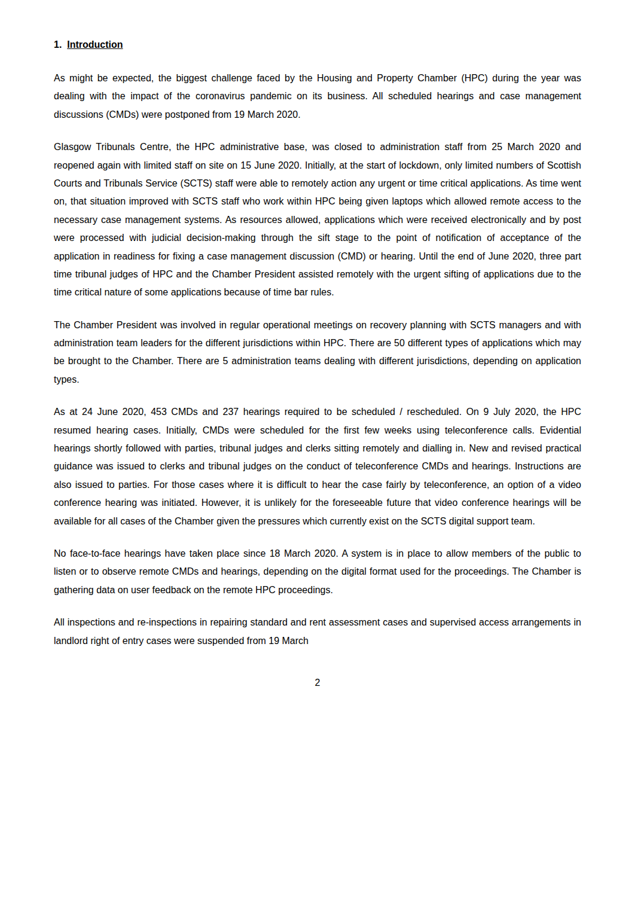1. Introduction
As might be expected, the biggest challenge faced by the Housing and Property Chamber (HPC) during the year was dealing with the impact of the coronavirus pandemic on its business. All scheduled hearings and case management discussions (CMDs) were postponed from 19 March 2020.
Glasgow Tribunals Centre, the HPC administrative base, was closed to administration staff from 25 March 2020 and reopened again with limited staff on site on 15 June 2020. Initially, at the start of lockdown, only limited numbers of Scottish Courts and Tribunals Service (SCTS) staff were able to remotely action any urgent or time critical applications. As time went on, that situation improved with SCTS staff who work within HPC being given laptops which allowed remote access to the necessary case management systems. As resources allowed, applications which were received electronically and by post were processed with judicial decision-making through the sift stage to the point of notification of acceptance of the application in readiness for fixing a case management discussion (CMD) or hearing. Until the end of June 2020, three part time tribunal judges of HPC and the Chamber President assisted remotely with the urgent sifting of applications due to the time critical nature of some applications because of time bar rules.
The Chamber President was involved in regular operational meetings on recovery planning with SCTS managers and with administration team leaders for the different jurisdictions within HPC. There are 50 different types of applications which may be brought to the Chamber. There are 5 administration teams dealing with different jurisdictions, depending on application types.
As at 24 June 2020, 453 CMDs and 237 hearings required to be scheduled / rescheduled. On 9 July 2020, the HPC resumed hearing cases. Initially, CMDs were scheduled for the first few weeks using teleconference calls. Evidential hearings shortly followed with parties, tribunal judges and clerks sitting remotely and dialling in. New and revised practical guidance was issued to clerks and tribunal judges on the conduct of teleconference CMDs and hearings. Instructions are also issued to parties. For those cases where it is difficult to hear the case fairly by teleconference, an option of a video conference hearing was initiated. However, it is unlikely for the foreseeable future that video conference hearings will be available for all cases of the Chamber given the pressures which currently exist on the SCTS digital support team.
No face-to-face hearings have taken place since 18 March 2020. A system is in place to allow members of the public to listen or to observe remote CMDs and hearings, depending on the digital format used for the proceedings. The Chamber is gathering data on user feedback on the remote HPC proceedings.
All inspections and re-inspections in repairing standard and rent assessment cases and supervised access arrangements in landlord right of entry cases were suspended from 19 March
2